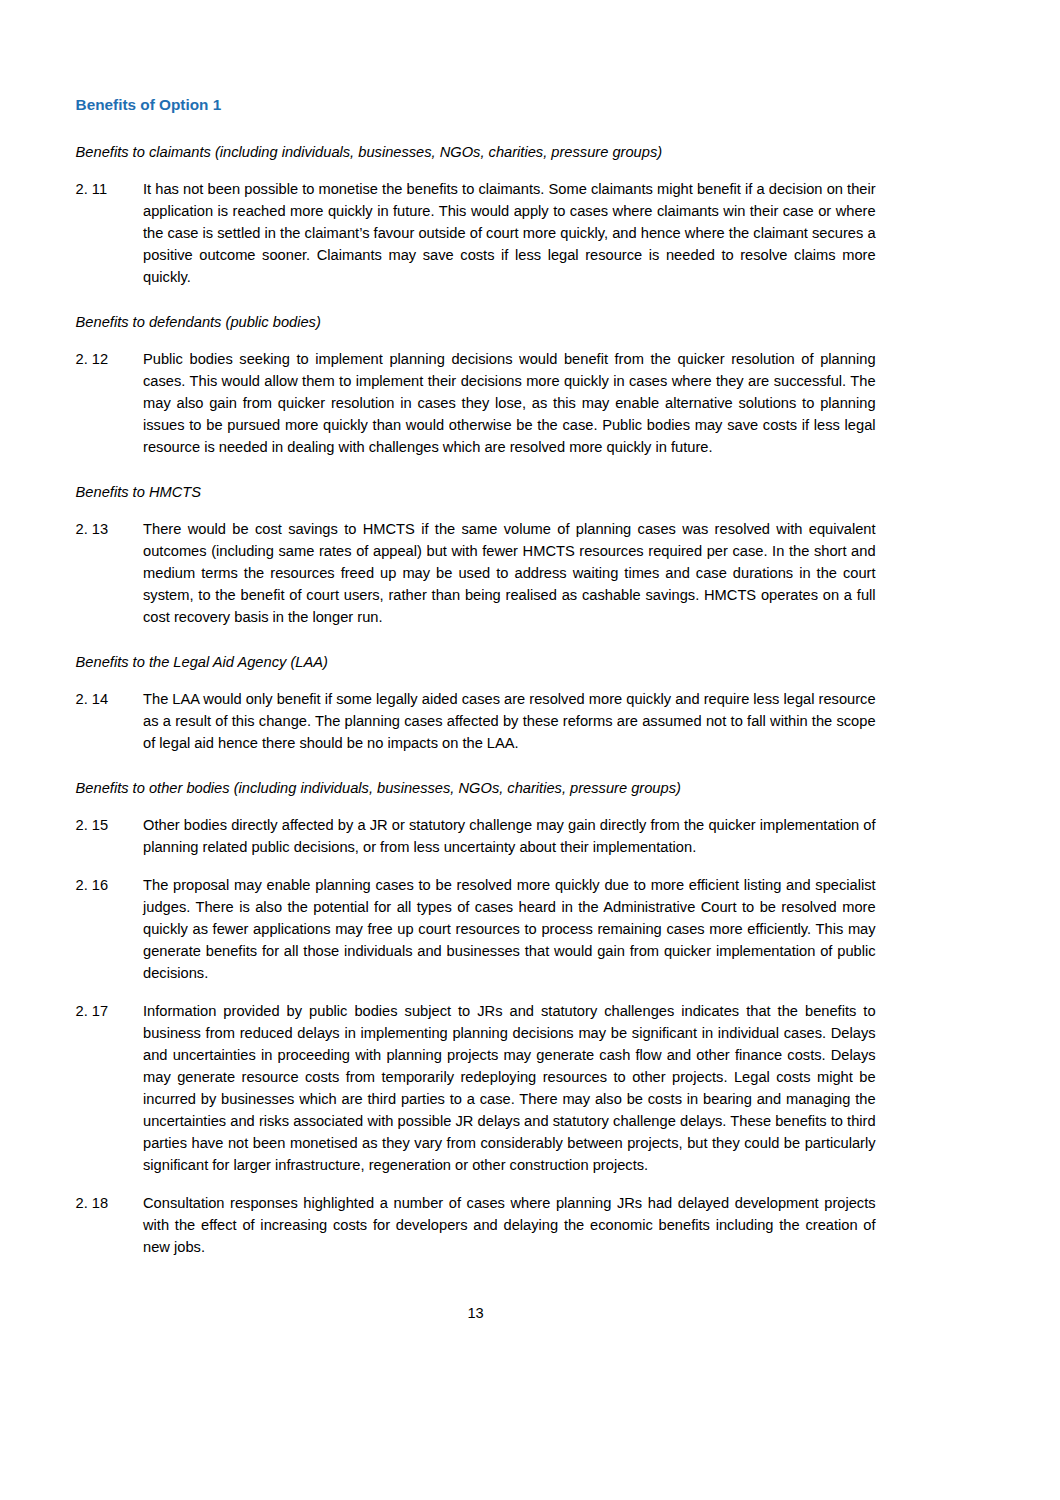Benefits of Option 1
Benefits to claimants (including individuals, businesses, NGOs, charities, pressure groups)
2. 11
It has not been possible to monetise the benefits to claimants. Some claimants might benefit if a decision on their application is reached more quickly in future. This would apply to cases where claimants win their case or where the case is settled in the claimant’s favour outside of court more quickly, and hence where the claimant secures a positive outcome sooner. Claimants may save costs if less legal resource is needed to resolve claims more quickly.
Benefits to defendants (public bodies)
2. 12
Public bodies seeking to implement planning decisions would benefit from the quicker resolution of planning cases. This would allow them to implement their decisions more quickly in cases where they are successful. The may also gain from quicker resolution in cases they lose, as this may enable alternative solutions to planning issues to be pursued more quickly than would otherwise be the case. Public bodies may save costs if less legal resource is needed in dealing with challenges which are resolved more quickly in future.
Benefits to HMCTS
2. 13
There would be cost savings to HMCTS if the same volume of planning cases was resolved with equivalent outcomes (including same rates of appeal) but with fewer HMCTS resources required per case. In the short and medium terms the resources freed up may be used to address waiting times and case durations in the court system, to the benefit of court users, rather than being realised as cashable savings. HMCTS operates on a full cost recovery basis in the longer run.
Benefits to the Legal Aid Agency (LAA)
2. 14
The LAA would only benefit if some legally aided cases are resolved more quickly and require less legal resource as a result of this change. The planning cases affected by these reforms are assumed not to fall within the scope of legal aid hence there should be no impacts on the LAA.
Benefits to other bodies (including individuals, businesses, NGOs, charities, pressure groups)
2. 15
Other bodies directly affected by a JR or statutory challenge may gain directly from the quicker implementation of planning related public decisions, or from less uncertainty about their implementation.
2. 16
The proposal may enable planning cases to be resolved more quickly due to more efficient listing and specialist judges. There is also the potential for all types of cases heard in the Administrative Court to be resolved more quickly as fewer applications may free up court resources to process remaining cases more efficiently. This may generate benefits for all those individuals and businesses that would gain from quicker implementation of public decisions.
2. 17
Information provided by public bodies subject to JRs and statutory challenges indicates that the benefits to business from reduced delays in implementing planning decisions may be significant in individual cases. Delays and uncertainties in proceeding with planning projects may generate cash flow and other finance costs. Delays may generate resource costs from temporarily redeploying resources to other projects. Legal costs might be incurred by businesses which are third parties to a case. There may also be costs in bearing and managing the uncertainties and risks associated with possible JR delays and statutory challenge delays. These benefits to third parties have not been monetised as they vary from considerably between projects, but they could be particularly significant for larger infrastructure, regeneration or other construction projects.
2. 18
Consultation responses highlighted a number of cases where planning JRs had delayed development projects with the effect of increasing costs for developers and delaying the economic benefits including the creation of new jobs.
13